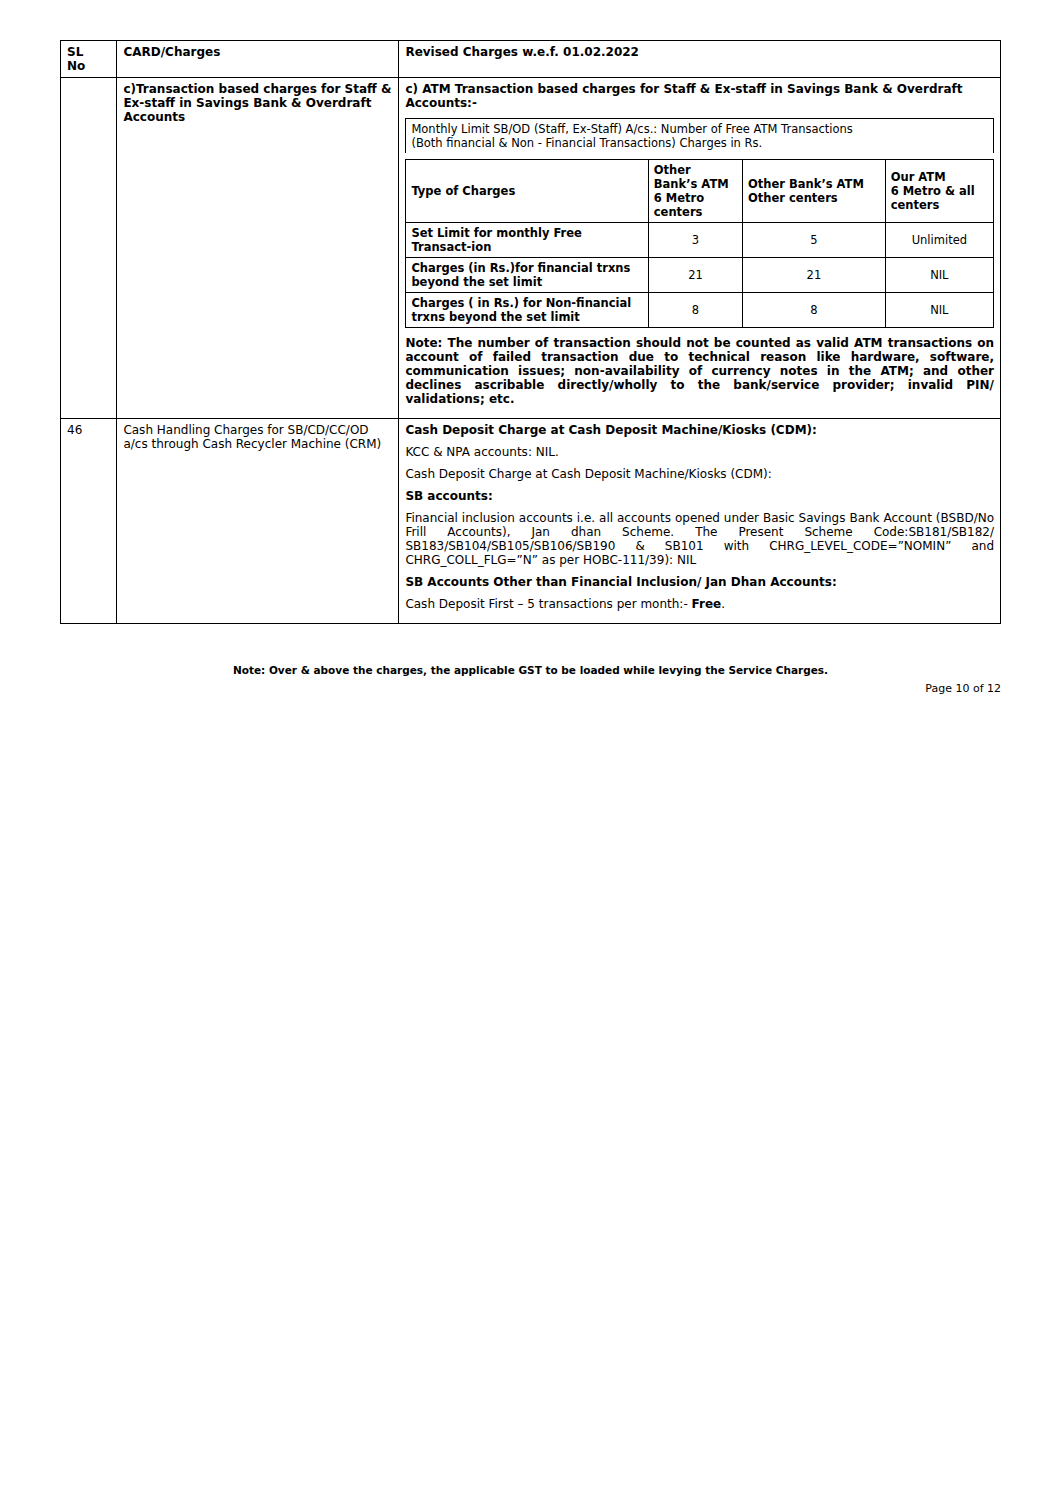| SL No | CARD/Charges | Revised Charges w.e.f. 01.02.2022 |
| --- | --- | --- |
| | c)Transaction based charges for Staff & Ex-staff in Savings Bank & Overdraft Accounts | c) ATM Transaction based charges for Staff & Ex-staff in Savings Bank & Overdraft Accounts:- Monthly Limit SB/OD (Staff, Ex-Staff) A/cs.: Number of Free ATM Transactions (Both financial & Non - Financial Transactions) Charges in Rs. / Type of Charges / Other Bank’s ATM 6 Metro centers / Other Bank’s ATM Other centers / Our ATM 6 Metro & all centers / / --- / --- / --- / --- / / Set Limit for monthly Free Transact-ion / 3 / 5 / Unlimited / / Charges (in Rs.)for financial trxns beyond the set limit / 21 / 21 / NIL / / Charges ( in Rs.) for Non-financial trxns beyond the set limit / 8 / 8 / NIL / Note: The number of transaction should not be counted as valid ATM transactions on account of failed transaction due to technical reason like hardware, software, communication issues; non-availability of currency notes in the ATM; and other declines ascribable directly/wholly to the bank/service provider; invalid PIN/ validations; etc. |
| 46 | Cash Handling Charges for SB/CD/CC/OD a/cs through Cash Recycler Machine (CRM) | Cash Deposit Charge at Cash Deposit Machine/Kiosks (CDM): KCC & NPA accounts: NIL. Cash Deposit Charge at Cash Deposit Machine/Kiosks (CDM): SB accounts: Financial inclusion accounts i.e. all accounts opened under Basic Savings Bank Account (BSBD/No Frill Accounts), Jan dhan Scheme. The Present Scheme Code:SB181/SB182/ SB183/SB104/SB105/SB106/SB190 & SB101 with CHRG_LEVEL_CODE=”NOMIN” and CHRG_COLL_FLG=”N” as per HOBC-111/39): NIL SB Accounts Other than Financial Inclusion/ Jan Dhan Accounts: Cash Deposit First – 5 transactions per month:- Free . |
Note: Over & above the charges, the applicable GST to be loaded while levying the Service Charges.
Page 10 of 12